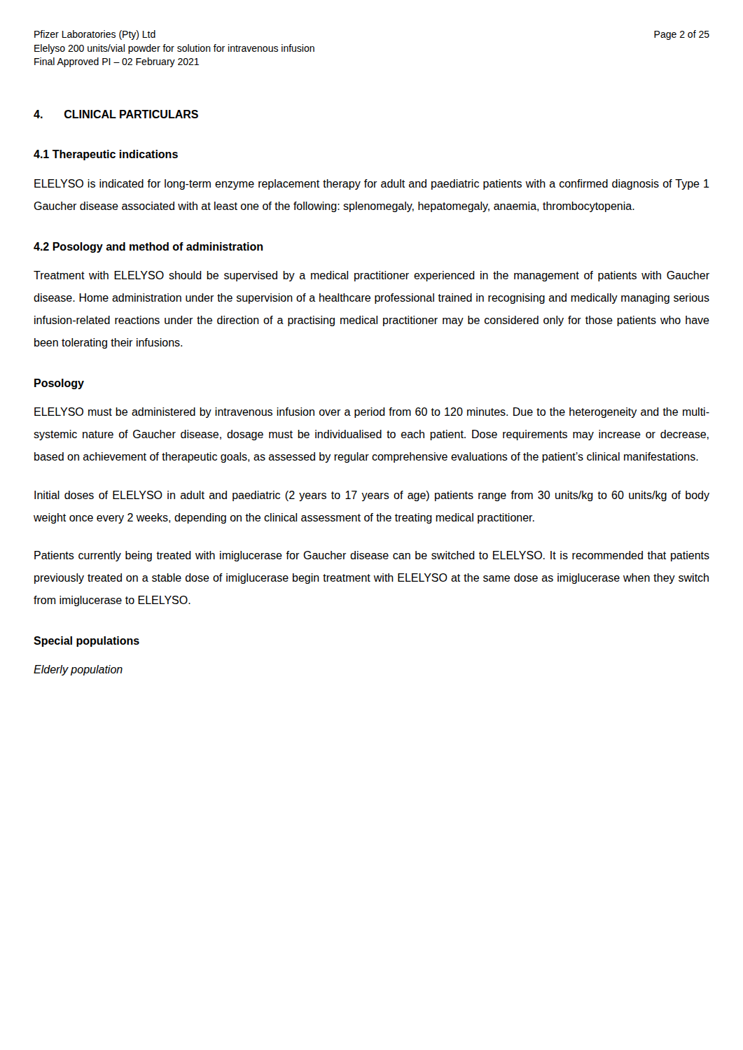Page 2 of 25
Pfizer Laboratories (Pty) Ltd
Elelyso 200 units/vial powder for solution for intravenous infusion
Final Approved PI – 02 February 2021
4. CLINICAL PARTICULARS
4.1 Therapeutic indications
ELELYSO is indicated for long-term enzyme replacement therapy for adult and paediatric patients with a confirmed diagnosis of Type 1 Gaucher disease associated with at least one of the following: splenomegaly, hepatomegaly, anaemia, thrombocytopenia.
4.2 Posology and method of administration
Treatment with ELELYSO should be supervised by a medical practitioner experienced in the management of patients with Gaucher disease. Home administration under the supervision of a healthcare professional trained in recognising and medically managing serious infusion-related reactions under the direction of a practising medical practitioner may be considered only for those patients who have been tolerating their infusions.
Posology
ELELYSO must be administered by intravenous infusion over a period from 60 to 120 minutes. Due to the heterogeneity and the multi-systemic nature of Gaucher disease, dosage must be individualised to each patient. Dose requirements may increase or decrease, based on achievement of therapeutic goals, as assessed by regular comprehensive evaluations of the patient’s clinical manifestations.
Initial doses of ELELYSO in adult and paediatric (2 years to 17 years of age) patients range from 30 units/kg to 60 units/kg of body weight once every 2 weeks, depending on the clinical assessment of the treating medical practitioner.
Patients currently being treated with imiglucerase for Gaucher disease can be switched to ELELYSO. It is recommended that patients previously treated on a stable dose of imiglucerase begin treatment with ELELYSO at the same dose as imiglucerase when they switch from imiglucerase to ELELYSO.
Special populations
Elderly population